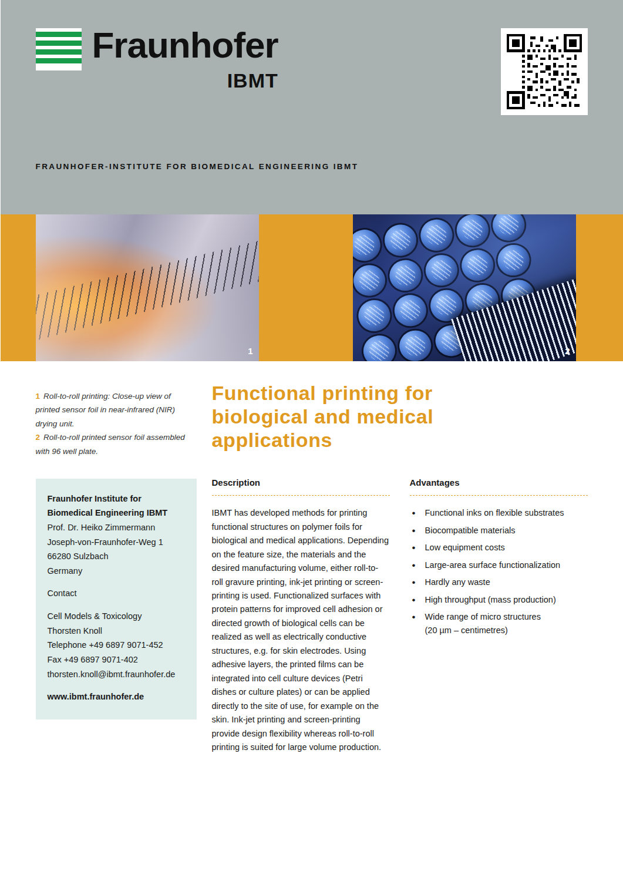Fraunhofer
IBMT
FRAUNHOFER-INSTITUTE FOR BIOMEDICAL ENGINEERING IBMT
1
2
1 Roll-to-roll printing: Close-up view of printed sensor foil in near-infrared (NIR) drying unit.
2 Roll-to-roll printed sensor foil assembled with 96 well plate.
Fraunhofer Institute for
Biomedical Engineering IBMT
Prof. Dr. Heiko Zimmermann
Joseph-von-Fraunhofer-Weg 1
66280 Sulzbach
Germany
Contact
Cell Models & Toxicology
Thorsten Knoll
Telephone +49 6897 9071-452
Fax +49 6897 9071-402
thorsten.knoll@ibmt.fraunhofer.de
www.ibmt.fraunhofer.de
Functional printing for
biological and medical
applications
Description
IBMT has developed methods for printing functional structures on polymer foils for biological and medical applications. Depending on the feature size, the materials and the desired manufacturing volume, either roll-to-roll gravure printing, ink-jet printing or screen-printing is used. Functionalized surfaces with protein patterns for improved cell adhesion or directed growth of biological cells can be realized as well as electrically conductive structures, e.g. for skin electrodes. Using adhesive layers, the printed films can be integrated into cell culture devices (Petri dishes or culture plates) or can be applied directly to the site of use, for example on the skin. Ink-jet printing and screen-printing provide design flexibility whereas roll-to-roll printing is suited for large volume production.
Advantages
Functional inks on flexible substrates
Biocompatible materials
Low equipment costs
Large-area surface functionalization
Hardly any waste
High throughput (mass production)
Wide range of micro structures(20 µm – centimetres)